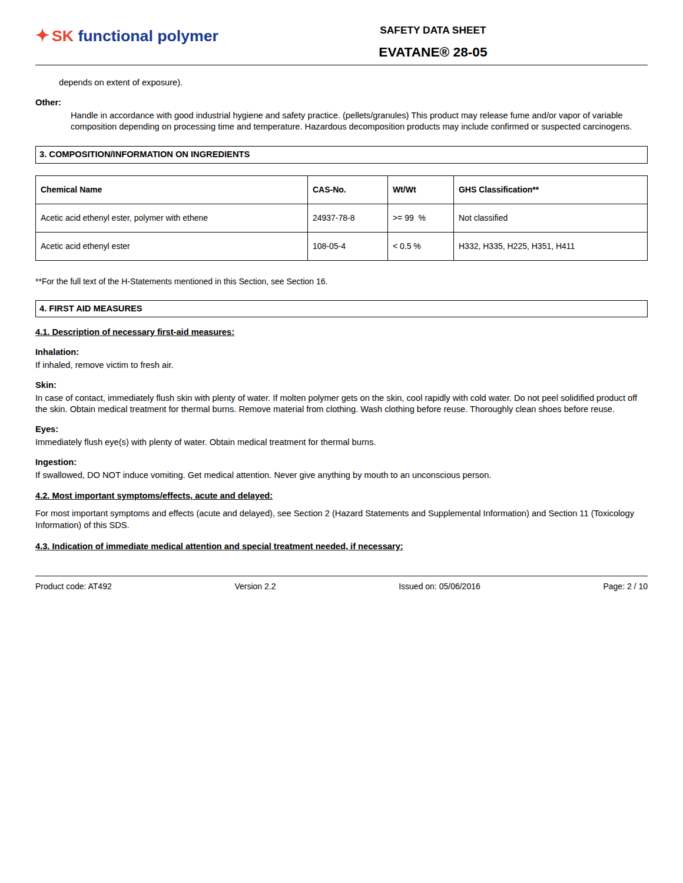✦SK functional polymer
SAFETY DATA SHEET
EVATANE® 28-05
depends on extent of exposure).
Other:
Handle in accordance with good industrial hygiene and safety practice. (pellets/granules) This product may release fume and/or vapor of variable composition depending on processing time and temperature. Hazardous decomposition products may include confirmed or suspected carcinogens.
3. COMPOSITION/INFORMATION ON INGREDIENTS
| Chemical Name | CAS-No. | Wt/Wt | GHS Classification** |
| --- | --- | --- | --- |
| Acetic acid ethenyl ester, polymer with ethene | 24937-78-8 | >= 99 % | Not classified |
| Acetic acid ethenyl ester | 108-05-4 | < 0.5 % | H332, H335, H225, H351, H411 |
**For the full text of the H-Statements mentioned in this Section, see Section 16.
4. FIRST AID MEASURES
4.1. Description of necessary first-aid measures:
Inhalation:
If inhaled, remove victim to fresh air.
Skin:
In case of contact, immediately flush skin with plenty of water. If molten polymer gets on the skin, cool rapidly with cold water. Do not peel solidified product off the skin. Obtain medical treatment for thermal burns. Remove material from clothing. Wash clothing before reuse. Thoroughly clean shoes before reuse.
Eyes:
Immediately flush eye(s) with plenty of water. Obtain medical treatment for thermal burns.
Ingestion:
If swallowed, DO NOT induce vomiting. Get medical attention. Never give anything by mouth to an unconscious person.
4.2. Most important symptoms/effects, acute and delayed:
For most important symptoms and effects (acute and delayed), see Section 2 (Hazard Statements and Supplemental Information) and Section 11 (Toxicology Information) of this SDS.
4.3. Indication of immediate medical attention and special treatment needed, if necessary:
Product code: AT492 Version 2.2 Issued on: 05/06/2016 Page: 2 / 10